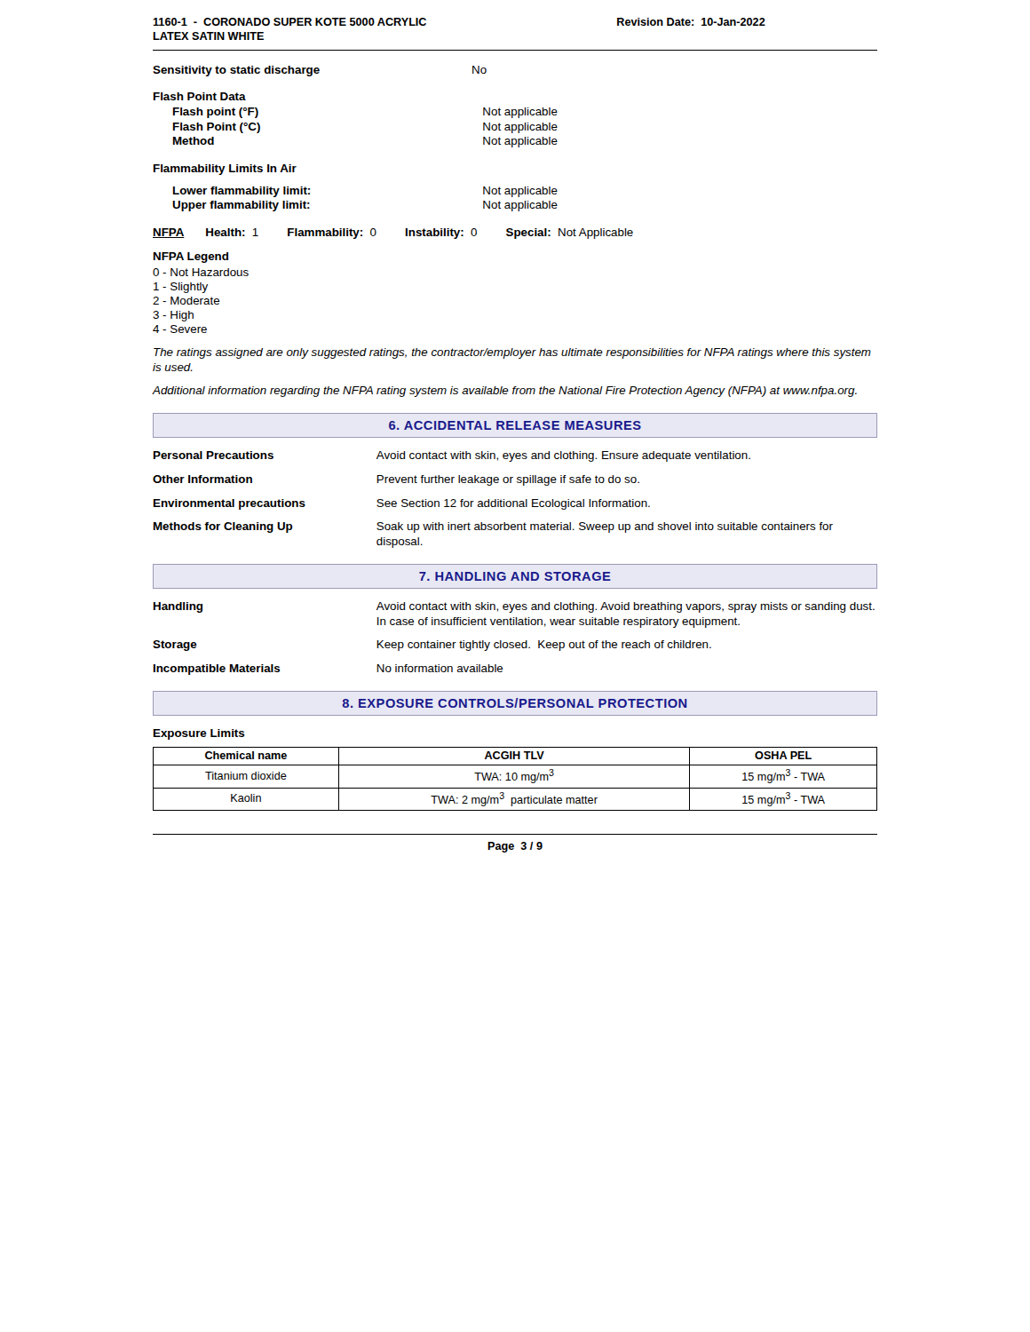1160-1 - CORONADO SUPER KOTE 5000 ACRYLIC
LATEX SATIN WHITE
Revision Date: 10-Jan-2022
Sensitivity to static discharge
No
Flash Point Data
Flash point (°F)
Not applicable
Flash Point (°C)
Not applicable
Method
Not applicable
Flammability Limits In Air
Lower flammability limit:
Not applicable
Upper flammability limit:
Not applicable
NFPA Health: 1 Flammability: 0 Instability: 0 Special: Not Applicable
NFPA Legend
0 - Not Hazardous
1 - Slightly
2 - Moderate
3 - High
4 - Severe
The ratings assigned are only suggested ratings, the contractor/employer has ultimate responsibilities for NFPA ratings where this system is used.
Additional information regarding the NFPA rating system is available from the National Fire Protection Agency (NFPA) at www.nfpa.org.
6. ACCIDENTAL RELEASE MEASURES
Personal Precautions
Avoid contact with skin, eyes and clothing. Ensure adequate ventilation.
Other Information
Prevent further leakage or spillage if safe to do so.
Environmental precautions
See Section 12 for additional Ecological Information.
Methods for Cleaning Up
Soak up with inert absorbent material. Sweep up and shovel into suitable containers for disposal.
7. HANDLING AND STORAGE
Handling
Avoid contact with skin, eyes and clothing. Avoid breathing vapors, spray mists or sanding dust. In case of insufficient ventilation, wear suitable respiratory equipment.
Storage
Keep container tightly closed. Keep out of the reach of children.
Incompatible Materials
No information available
8. EXPOSURE CONTROLS/PERSONAL PROTECTION
Exposure Limits
| Chemical name | ACGIH TLV | OSHA PEL |
| --- | --- | --- |
| Titanium dioxide | TWA: 10 mg/m 3 | 15 mg/m 3 - TWA |
| Kaolin | TWA: 2 mg/m 3 particulate matter | 15 mg/m 3 - TWA |
Page 3 / 9